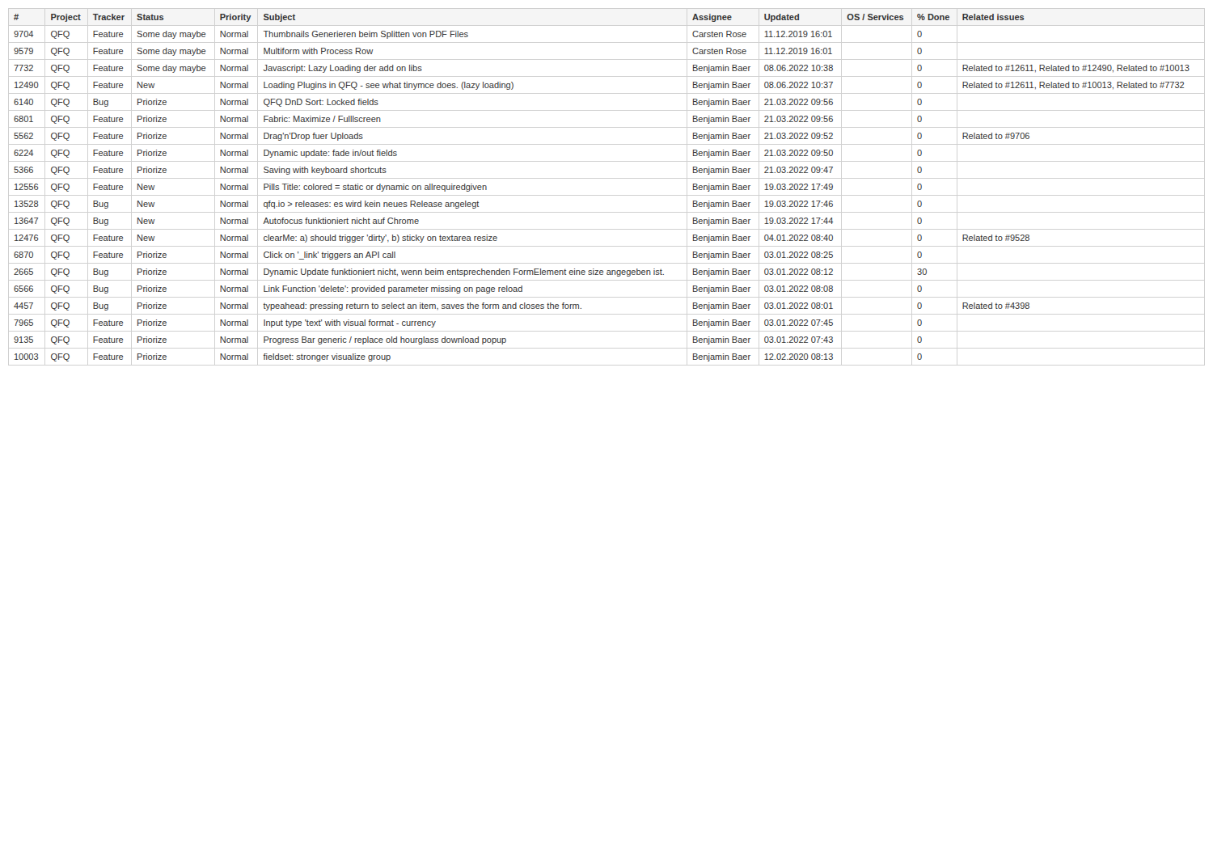| # | Project | Tracker | Status | Priority | Subject | Assignee | Updated | OS / Services | % Done | Related issues |
| --- | --- | --- | --- | --- | --- | --- | --- | --- | --- | --- |
| 9704 | QFQ | Feature | Some day maybe | Normal | Thumbnails Generieren beim Splitten von PDF Files | Carsten Rose | 11.12.2019 16:01 | | 0 | |
| 9579 | QFQ | Feature | Some day maybe | Normal | Multiform with Process Row | Carsten Rose | 11.12.2019 16:01 | | 0 | |
| 7732 | QFQ | Feature | Some day maybe | Normal | Javascript: Lazy Loading der add on libs | Benjamin Baer | 08.06.2022 10:38 | | 0 | Related to #12611, Related to #12490, Related to #10013 |
| 12490 | QFQ | Feature | New | Normal | Loading Plugins in QFQ - see what tinymce does. (lazy loading) | Benjamin Baer | 08.06.2022 10:37 | | 0 | Related to #12611, Related to #10013, Related to #7732 |
| 6140 | QFQ | Bug | Priorize | Normal | QFQ DnD Sort: Locked fields | Benjamin Baer | 21.03.2022 09:56 | | 0 | |
| 6801 | QFQ | Feature | Priorize | Normal | Fabric: Maximize / Fulllscreen | Benjamin Baer | 21.03.2022 09:56 | | 0 | |
| 5562 | QFQ | Feature | Priorize | Normal | Drag'n'Drop fuer Uploads | Benjamin Baer | 21.03.2022 09:52 | | 0 | Related to #9706 |
| 6224 | QFQ | Feature | Priorize | Normal | Dynamic update: fade in/out fields | Benjamin Baer | 21.03.2022 09:50 | | 0 | |
| 5366 | QFQ | Feature | Priorize | Normal | Saving with keyboard shortcuts | Benjamin Baer | 21.03.2022 09:47 | | 0 | |
| 12556 | QFQ | Feature | New | Normal | Pills Title: colored = static or dynamic on allrequiredgiven | Benjamin Baer | 19.03.2022 17:49 | | 0 | |
| 13528 | QFQ | Bug | New | Normal | qfq.io > releases: es wird kein neues Release angelegt | Benjamin Baer | 19.03.2022 17:46 | | 0 | |
| 13647 | QFQ | Bug | New | Normal | Autofocus funktioniert nicht auf Chrome | Benjamin Baer | 19.03.2022 17:44 | | 0 | |
| 12476 | QFQ | Feature | New | Normal | clearMe: a) should trigger 'dirty', b) sticky on textarea resize | Benjamin Baer | 04.01.2022 08:40 | | 0 | Related to #9528 |
| 6870 | QFQ | Feature | Priorize | Normal | Click on '_link' triggers an API call | Benjamin Baer | 03.01.2022 08:25 | | 0 | |
| 2665 | QFQ | Bug | Priorize | Normal | Dynamic Update funktioniert nicht, wenn beim entsprechenden FormElement eine size angegeben ist. | Benjamin Baer | 03.01.2022 08:12 | | 30 | |
| 6566 | QFQ | Bug | Priorize | Normal | Link Function 'delete': provided parameter missing on page reload | Benjamin Baer | 03.01.2022 08:08 | | 0 | |
| 4457 | QFQ | Bug | Priorize | Normal | typeahead: pressing return to select an item, saves the form and closes the form. | Benjamin Baer | 03.01.2022 08:01 | | 0 | Related to #4398 |
| 7965 | QFQ | Feature | Priorize | Normal | Input type 'text' with visual format - currency | Benjamin Baer | 03.01.2022 07:45 | | 0 | |
| 9135 | QFQ | Feature | Priorize | Normal | Progress Bar generic / replace old hourglass download popup | Benjamin Baer | 03.01.2022 07:43 | | 0 | |
| 10003 | QFQ | Feature | Priorize | Normal | fieldset: stronger visualize group | Benjamin Baer | 12.02.2020 08:13 | | 0 | |